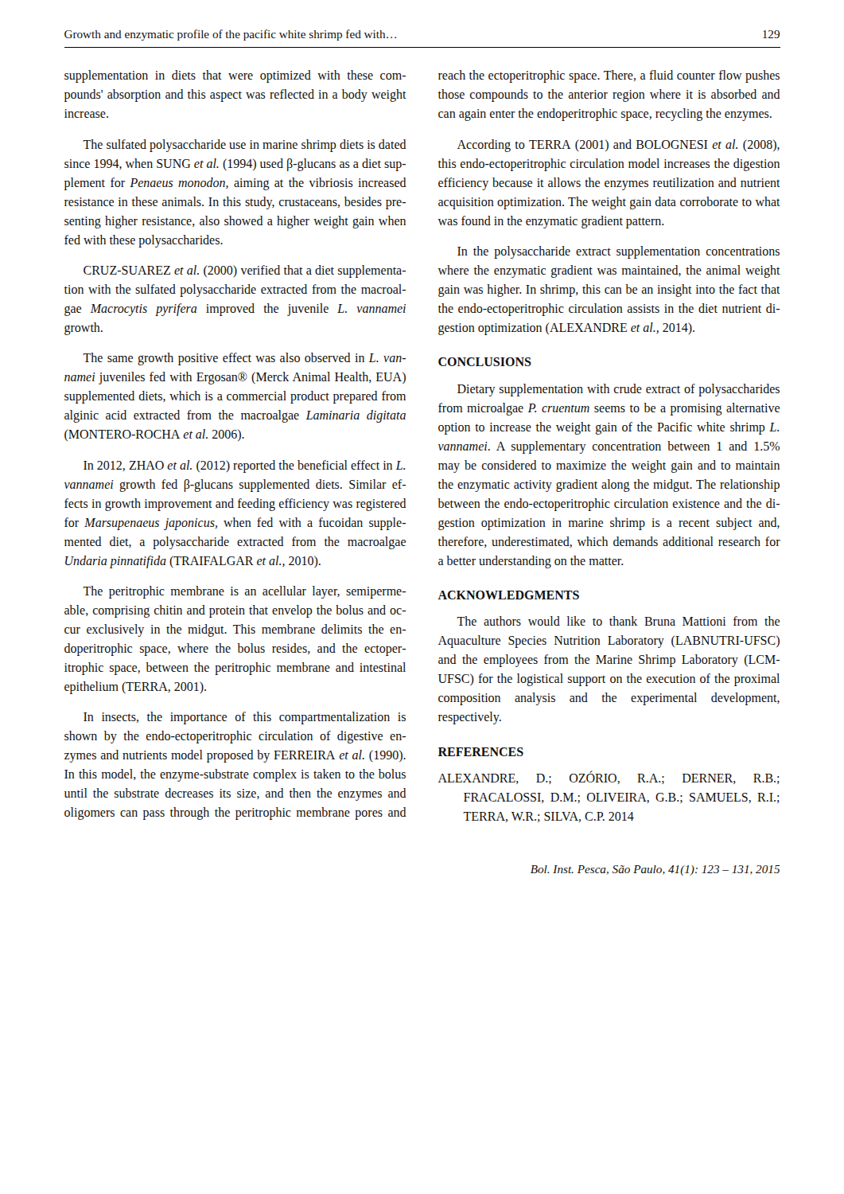Growth and enzymatic profile of the pacific white shrimp fed with… 129
supplementation in diets that were optimized with these compounds' absorption and this aspect was reflected in a body weight increase.
The sulfated polysaccharide use in marine shrimp diets is dated since 1994, when SUNG et al. (1994) used β-glucans as a diet supplement for Penaeus monodon, aiming at the vibriosis increased resistance in these animals. In this study, crustaceans, besides presenting higher resistance, also showed a higher weight gain when fed with these polysaccharides.
CRUZ-SUAREZ et al. (2000) verified that a diet supplementation with the sulfated polysaccharide extracted from the macroalgae Macrocytis pyrifera improved the juvenile L. vannamei growth.
The same growth positive effect was also observed in L. vannamei juveniles fed with Ergosan® (Merck Animal Health, EUA) supplemented diets, which is a commercial product prepared from alginic acid extracted from the macroalgae Laminaria digitata (MONTERO-ROCHA et al. 2006).
In 2012, ZHAO et al. (2012) reported the beneficial effect in L. vannamei growth fed β-glucans supplemented diets. Similar effects in growth improvement and feeding efficiency was registered for Marsupenaeus japonicus, when fed with a fucoidan supplemented diet, a polysaccharide extracted from the macroalgae Undaria pinnatifida (TRAIFALGAR et al., 2010).
The peritrophic membrane is an acellular layer, semipermeable, comprising chitin and protein that envelop the bolus and occur exclusively in the midgut. This membrane delimits the endoperitrophic space, where the bolus resides, and the ectoperitrophic space, between the peritrophic membrane and intestinal epithelium (TERRA, 2001).
In insects, the importance of this compartmentalization is shown by the endo-ectoperitrophic circulation of digestive enzymes and nutrients model proposed by FERREIRA et al. (1990). In this model, the enzyme-substrate complex is taken to the bolus until the substrate decreases its size, and then the enzymes and oligomers can pass through the peritrophic membrane pores and reach the ectoperitrophic space. There, a fluid counter flow pushes those compounds to the anterior region where it is absorbed and can again enter the endoperitrophic space, recycling the enzymes.
According to TERRA (2001) and BOLOGNESI et al. (2008), this endo-ectoperitrophic circulation model increases the digestion efficiency because it allows the enzymes reutilization and nutrient acquisition optimization. The weight gain data corroborate to what was found in the enzymatic gradient pattern.
In the polysaccharide extract supplementation concentrations where the enzymatic gradient was maintained, the animal weight gain was higher. In shrimp, this can be an insight into the fact that the endo-ectoperitrophic circulation assists in the diet nutrient digestion optimization (ALEXANDRE et al., 2014).
Conclusions
Dietary supplementation with crude extract of polysaccharides from microalgae P. cruentum seems to be a promising alternative option to increase the weight gain of the Pacific white shrimp L. vannamei. A supplementary concentration between 1 and 1.5% may be considered to maximize the weight gain and to maintain the enzymatic activity gradient along the midgut. The relationship between the endo-ectoperitrophic circulation existence and the digestion optimization in marine shrimp is a recent subject and, therefore, underestimated, which demands additional research for a better understanding on the matter.
Acknowledgments
The authors would like to thank Bruna Mattioni from the Aquaculture Species Nutrition Laboratory (LABNUTRI-UFSC) and the employees from the Marine Shrimp Laboratory (LCM-UFSC) for the logistical support on the execution of the proximal composition analysis and the experimental development, respectively.
References
ALEXANDRE, D.; OZÓRIO, R.A.; DERNER, R.B.; FRACALOSSI, D.M.; OLIVEIRA, G.B.; SAMUELS, R.I.; TERRA, W.R.; SILVA, C.P. 2014
Bol. Inst. Pesca, São Paulo, 41(1): 123 – 131, 2015